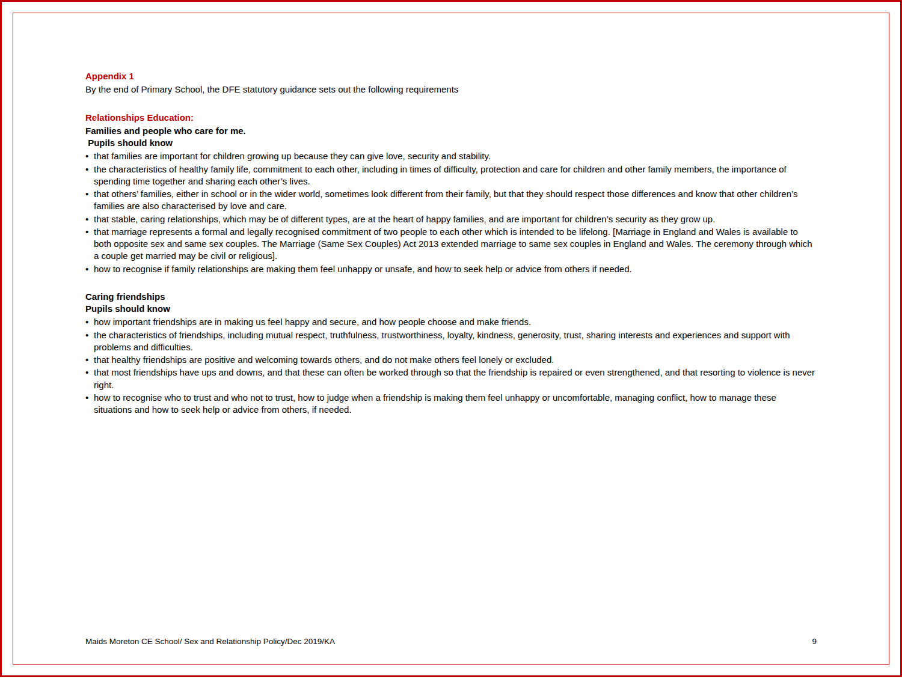Appendix 1
By the end of Primary School, the DFE statutory guidance sets out the following requirements
Relationships Education:
Families and people who care for me.
Pupils should know
that families are important for children growing up because they can give love, security and stability.
the characteristics of healthy family life, commitment to each other, including in times of difficulty, protection and care for children and other family members, the importance of spending time together and sharing each other’s lives.
that others’ families, either in school or in the wider world, sometimes look different from their family, but that they should respect those differences and know that other children’s families are also characterised by love and care.
that stable, caring relationships, which may be of different types, are at the heart of happy families, and are important for children’s security as they grow up.
that marriage represents a formal and legally recognised commitment of two people to each other which is intended to be lifelong. [Marriage in England and Wales is available to both opposite sex and same sex couples. The Marriage (Same Sex Couples) Act 2013 extended marriage to same sex couples in England and Wales. The ceremony through which a couple get married may be civil or religious].
how to recognise if family relationships are making them feel unhappy or unsafe, and how to seek help or advice from others if needed.
Caring friendships
Pupils should know
how important friendships are in making us feel happy and secure, and how people choose and make friends.
the characteristics of friendships, including mutual respect, truthfulness, trustworthiness, loyalty, kindness, generosity, trust, sharing interests and experiences and support with problems and difficulties.
that healthy friendships are positive and welcoming towards others, and do not make others feel lonely or excluded.
that most friendships have ups and downs, and that these can often be worked through so that the friendship is repaired or even strengthened, and that resorting to violence is never right.
how to recognise who to trust and who not to trust, how to judge when a friendship is making them feel unhappy or uncomfortable, managing conflict, how to manage these situations and how to seek help or advice from others, if needed.
Maids Moreton CE School/ Sex and Relationship Policy/Dec 2019/KA 9